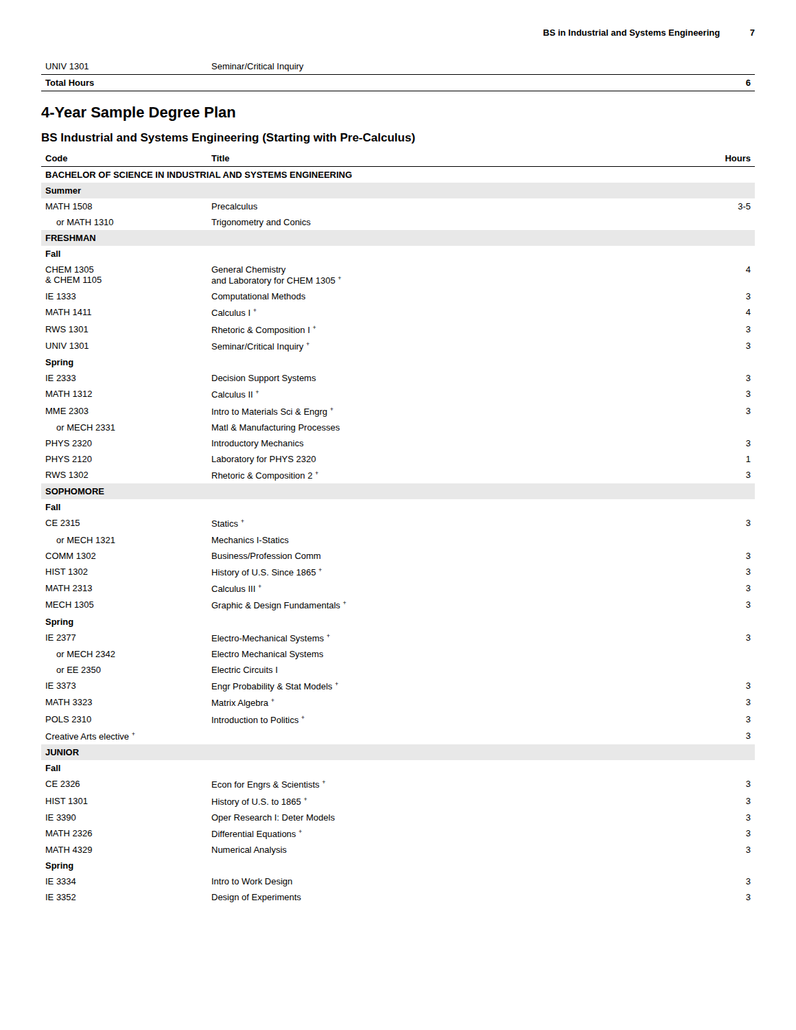BS in Industrial and Systems Engineering 7
| UNIV 1301 | Seminar/Critical Inquiry | |
| Total Hours | | 6 |
4-Year Sample Degree Plan
BS Industrial and Systems Engineering (Starting with Pre-Calculus)
| Code | Title | Hours |
| --- | --- | --- |
| BACHELOR OF SCIENCE IN INDUSTRIAL AND SYSTEMS ENGINEERING |
| Summer |
| MATH 1508 | Precalculus | 3-5 |
| or MATH 1310 | Trigonometry and Conics | |
| FRESHMAN |
| Fall |
| CHEM 1305 & CHEM 1105 | General Chemistry and Laboratory for CHEM 1305 + | 4 |
| IE 1333 | Computational Methods | 3 |
| MATH 1411 | Calculus I + | 4 |
| RWS 1301 | Rhetoric & Composition I + | 3 |
| UNIV 1301 | Seminar/Critical Inquiry + | 3 |
| Spring |
| IE 2333 | Decision Support Systems | 3 |
| MATH 1312 | Calculus II + | 3 |
| MME 2303 | Intro to Materials Sci & Engrg + | 3 |
| or MECH 2331 | Matl & Manufacturing Processes | |
| PHYS 2320 | Introductory Mechanics | 3 |
| PHYS 2120 | Laboratory for PHYS 2320 | 1 |
| RWS 1302 | Rhetoric & Composition 2 + | 3 |
| SOPHOMORE |
| Fall |
| CE 2315 | Statics + | 3 |
| or MECH 1321 | Mechanics I-Statics | |
| COMM 1302 | Business/Profession Comm | 3 |
| HIST 1302 | History of U.S. Since 1865 + | 3 |
| MATH 2313 | Calculus III + | 3 |
| MECH 1305 | Graphic & Design Fundamentals + | 3 |
| Spring |
| IE 2377 | Electro-Mechanical Systems + | 3 |
| or MECH 2342 | Electro Mechanical Systems | |
| or EE 2350 | Electric Circuits I | |
| IE 3373 | Engr Probability & Stat Models + | 3 |
| MATH 3323 | Matrix Algebra + | 3 |
| POLS 2310 | Introduction to Politics + | 3 |
| Creative Arts elective + | 3 |
| JUNIOR |
| Fall |
| CE 2326 | Econ for Engrs & Scientists + | 3 |
| HIST 1301 | History of U.S. to 1865 + | 3 |
| IE 3390 | Oper Research I: Deter Models | 3 |
| MATH 2326 | Differential Equations + | 3 |
| MATH 4329 | Numerical Analysis | 3 |
| Spring |
| IE 3334 | Intro to Work Design | 3 |
| IE 3352 | Design of Experiments | 3 |